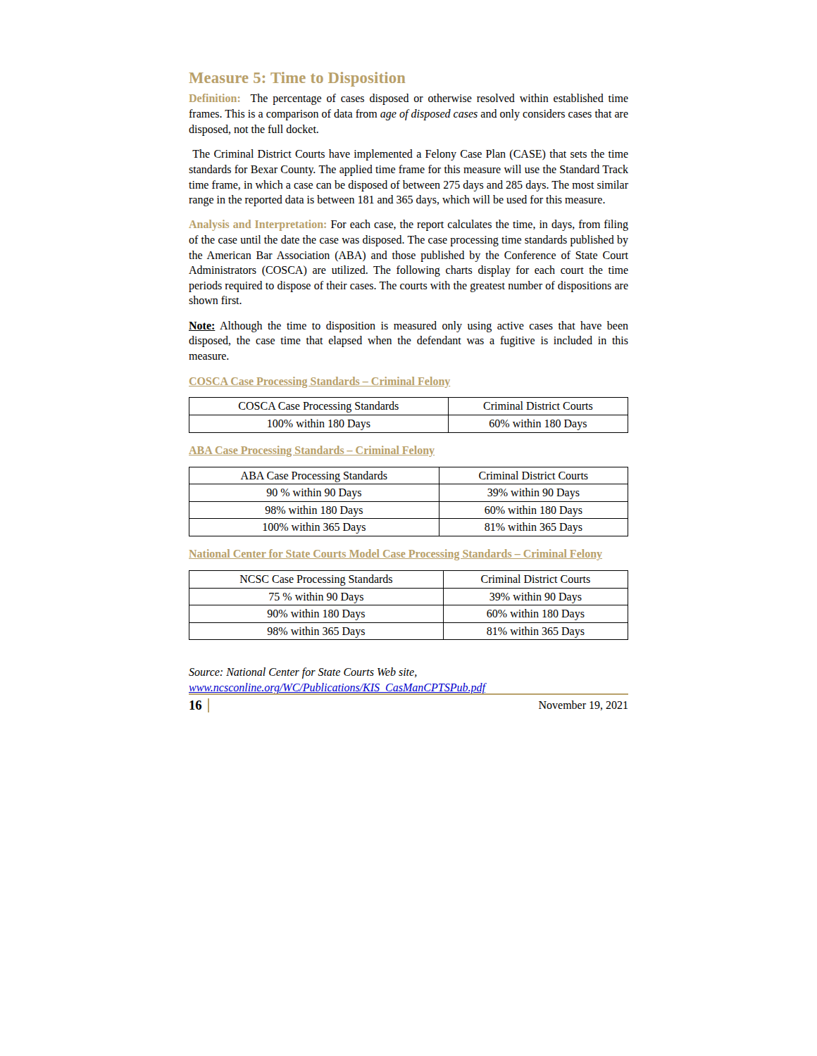Measure 5: Time to Disposition
Definition: The percentage of cases disposed or otherwise resolved within established time frames. This is a comparison of data from age of disposed cases and only considers cases that are disposed, not the full docket.
The Criminal District Courts have implemented a Felony Case Plan (CASE) that sets the time standards for Bexar County. The applied time frame for this measure will use the Standard Track time frame, in which a case can be disposed of between 275 days and 285 days. The most similar range in the reported data is between 181 and 365 days, which will be used for this measure.
Analysis and Interpretation: For each case, the report calculates the time, in days, from filing of the case until the date the case was disposed. The case processing time standards published by the American Bar Association (ABA) and those published by the Conference of State Court Administrators (COSCA) are utilized. The following charts display for each court the time periods required to dispose of their cases. The courts with the greatest number of dispositions are shown first.
Note: Although the time to disposition is measured only using active cases that have been disposed, the case time that elapsed when the defendant was a fugitive is included in this measure.
COSCA Case Processing Standards – Criminal Felony
| COSCA Case Processing Standards | Criminal District Courts |
| 100% within 180 Days | 60% within 180 Days |
ABA Case Processing Standards – Criminal Felony
| ABA Case Processing Standards | Criminal District Courts |
| 90 % within 90 Days | 39% within 90 Days |
| 98% within 180 Days | 60% within 180 Days |
| 100% within 365 Days | 81% within 365 Days |
National Center for State Courts Model Case Processing Standards – Criminal Felony
| NCSC Case Processing Standards | Criminal District Courts |
| 75 % within 90 Days | 39% within 90 Days |
| 90% within 180 Days | 60% within 180 Days |
| 98% within 365 Days | 81% within 365 Days |
Source: National Center for State Courts Web site,
www.ncsconline.org/WC/Publications/KIS_CasManCPTSPub.pdf
16 November 19, 2021